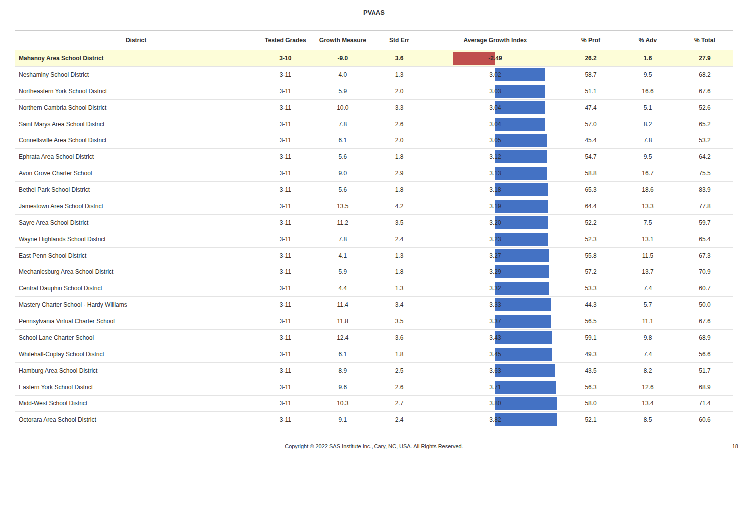PVAAS
| District | Tested Grades | Growth Measure | Std Err | Average Growth Index | % Prof | % Adv | % Total |
| --- | --- | --- | --- | --- | --- | --- | --- |
| Mahanoy Area School District | 3-10 | -9.0 | 3.6 | -2.49 | 26.2 | 1.6 | 27.9 |
| Neshaminy School District | 3-11 | 4.0 | 1.3 | 3.02 | 58.7 | 9.5 | 68.2 |
| Northeastern York School District | 3-11 | 5.9 | 2.0 | 3.03 | 51.1 | 16.6 | 67.6 |
| Northern Cambria School District | 3-11 | 10.0 | 3.3 | 3.04 | 47.4 | 5.1 | 52.6 |
| Saint Marys Area School District | 3-11 | 7.8 | 2.6 | 3.04 | 57.0 | 8.2 | 65.2 |
| Connellsville Area School District | 3-11 | 6.1 | 2.0 | 3.05 | 45.4 | 7.8 | 53.2 |
| Ephrata Area School District | 3-11 | 5.6 | 1.8 | 3.12 | 54.7 | 9.5 | 64.2 |
| Avon Grove Charter School | 3-11 | 9.0 | 2.9 | 3.13 | 58.8 | 16.7 | 75.5 |
| Bethel Park School District | 3-11 | 5.6 | 1.8 | 3.18 | 65.3 | 18.6 | 83.9 |
| Jamestown Area School District | 3-11 | 13.5 | 4.2 | 3.19 | 64.4 | 13.3 | 77.8 |
| Sayre Area School District | 3-11 | 11.2 | 3.5 | 3.20 | 52.2 | 7.5 | 59.7 |
| Wayne Highlands School District | 3-11 | 7.8 | 2.4 | 3.23 | 52.3 | 13.1 | 65.4 |
| East Penn School District | 3-11 | 4.1 | 1.3 | 3.27 | 55.8 | 11.5 | 67.3 |
| Mechanicsburg Area School District | 3-11 | 5.9 | 1.8 | 3.29 | 57.2 | 13.7 | 70.9 |
| Central Dauphin School District | 3-11 | 4.4 | 1.3 | 3.32 | 53.3 | 7.4 | 60.7 |
| Mastery Charter School - Hardy Williams | 3-11 | 11.4 | 3.4 | 3.33 | 44.3 | 5.7 | 50.0 |
| Pennsylvania Virtual Charter School | 3-11 | 11.8 | 3.5 | 3.37 | 56.5 | 11.1 | 67.6 |
| School Lane Charter School | 3-11 | 12.4 | 3.6 | 3.43 | 59.1 | 9.8 | 68.9 |
| Whitehall-Coplay School District | 3-11 | 6.1 | 1.8 | 3.45 | 49.3 | 7.4 | 56.6 |
| Hamburg Area School District | 3-11 | 8.9 | 2.5 | 3.63 | 43.5 | 8.2 | 51.7 |
| Eastern York School District | 3-11 | 9.6 | 2.6 | 3.71 | 56.3 | 12.6 | 68.9 |
| Midd-West School District | 3-11 | 10.3 | 2.7 | 3.80 | 58.0 | 13.4 | 71.4 |
| Octorara Area School District | 3-11 | 9.1 | 2.4 | 3.82 | 52.1 | 8.5 | 60.6 |
Copyright © 2022 SAS Institute Inc., Cary, NC, USA. All Rights Reserved. 18